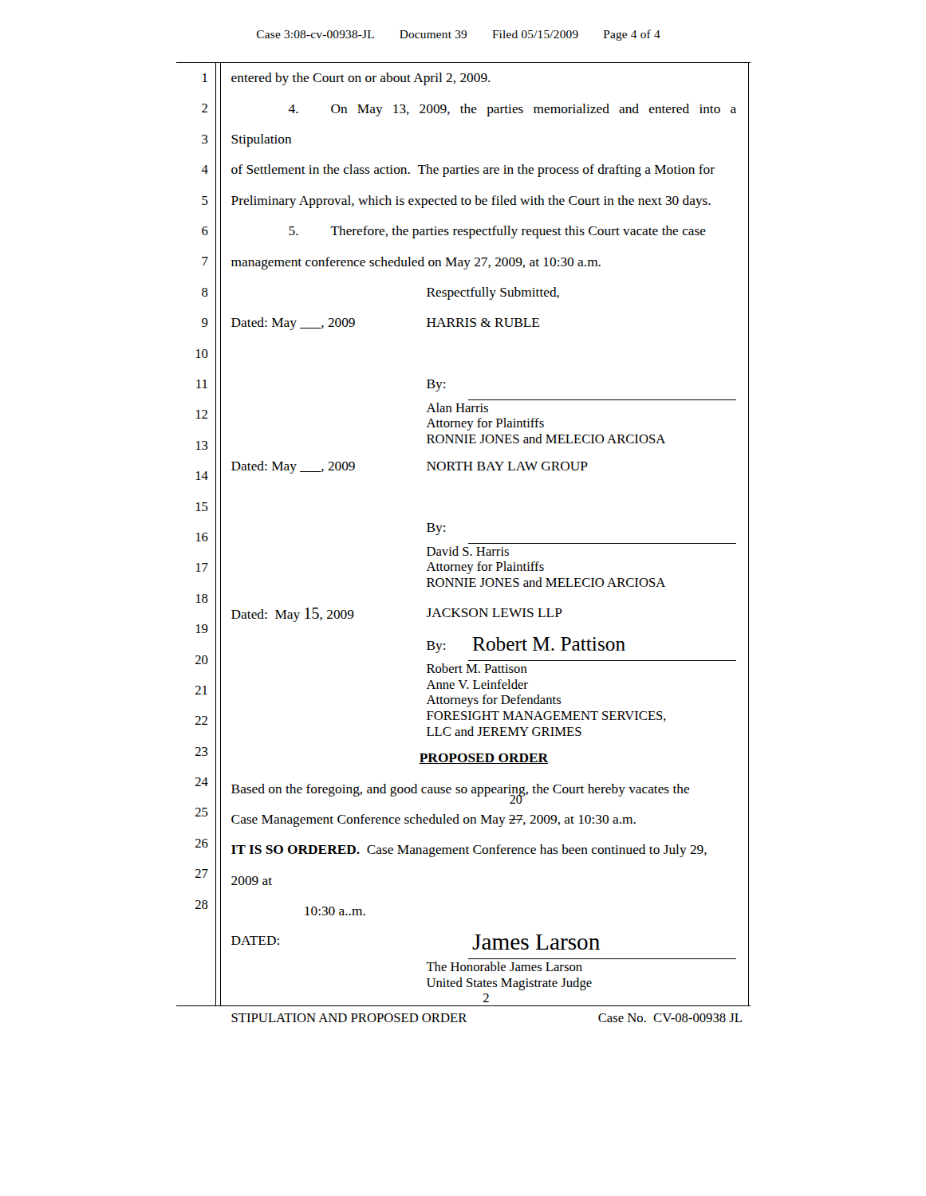Case 3:08-cv-00938-JL Document 39 Filed 05/15/2009 Page 4 of 4
1
2
3
4
5
6
7
8
9
10
11
12
13
14
15
16
17
18
19
20
21
22
23
24
25
26
27
28
entered by the Court on or about April 2, 2009.
4. On May 13, 2009, the parties memorialized and entered into a Stipulation
of Settlement in the class action. The parties are in the process of drafting a Motion for
Preliminary Approval, which is expected to be filed with the Court in the next 30 days.
5. Therefore, the parties respectfully request this Court vacate the case
management conference scheduled on May 27, 2009, at 10:30 a.m.
Respectfully Submitted,
Dated: May ___, 2009
HARRIS & RUBLE
By:
Alan Harris
Attorney for Plaintiffs
RONNIE JONES and MELECIO ARCIOSA
Dated: May ___, 2009
NORTH BAY LAW GROUP
By:
David S. Harris
Attorney for Plaintiffs
RONNIE JONES and MELECIO ARCIOSA
Dated: May 15, 2009
JACKSON LEWIS LLP
By:
Robert M. Pattison
Robert M. Pattison
Anne V. Leinfelder
Attorneys for Defendants
FORESIGHT MANAGEMENT SERVICES,
LLC and JEREMY GRIMES
PROPOSED ORDER
Based on the foregoing, and good cause so appearing, the Court hereby vacates the
Case Management Conference scheduled on May 2027, 2009, at 10:30 a.m.
IT IS SO ORDERED. Case Management Conference has been continued to July 29, 2009 at
10:30 a..m.
DATED:
James Larson
The Honorable James Larson
United States Magistrate Judge
2
STIPULATION AND PROPOSED ORDER
Case No. CV-08-00938 JL